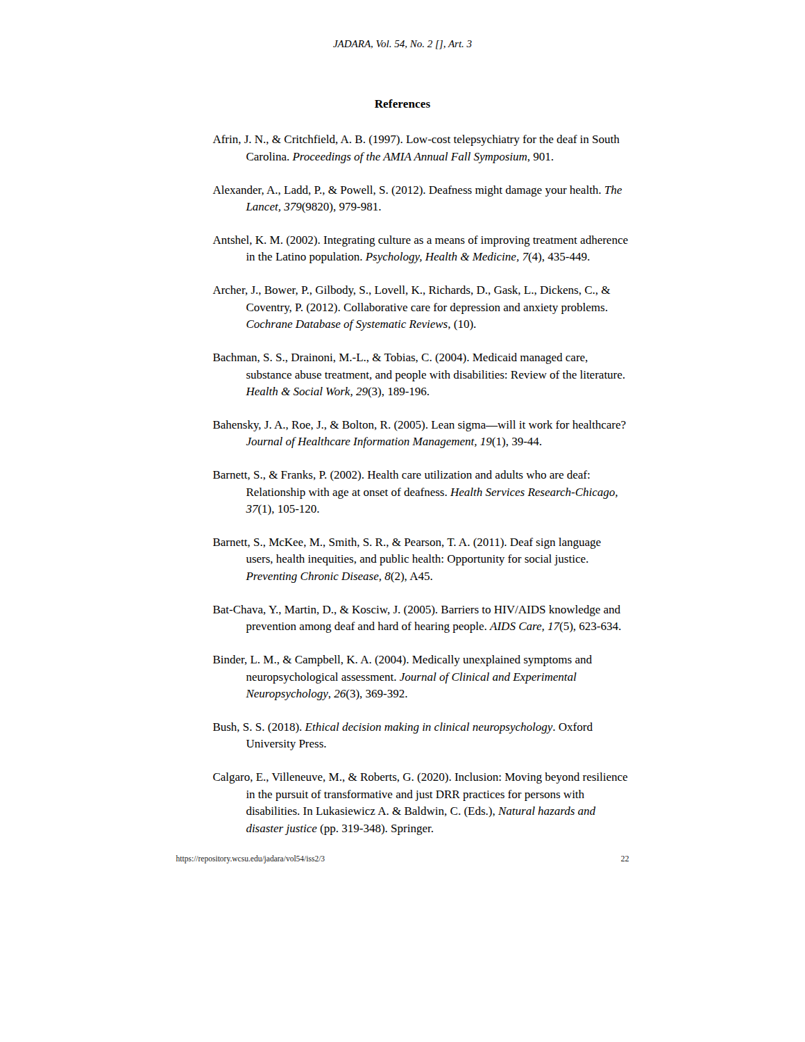JADARA, Vol. 54, No. 2 [], Art. 3
References
Afrin, J. N., & Critchfield, A. B. (1997). Low-cost telepsychiatry for the deaf in South Carolina. Proceedings of the AMIA Annual Fall Symposium, 901.
Alexander, A., Ladd, P., & Powell, S. (2012). Deafness might damage your health. The Lancet, 379(9820), 979-981.
Antshel, K. M. (2002). Integrating culture as a means of improving treatment adherence in the Latino population. Psychology, Health & Medicine, 7(4), 435-449.
Archer, J., Bower, P., Gilbody, S., Lovell, K., Richards, D., Gask, L., Dickens, C., & Coventry, P. (2012). Collaborative care for depression and anxiety problems. Cochrane Database of Systematic Reviews, (10).
Bachman, S. S., Drainoni, M.-L., & Tobias, C. (2004). Medicaid managed care, substance abuse treatment, and people with disabilities: Review of the literature. Health & Social Work, 29(3), 189-196.
Bahensky, J. A., Roe, J., & Bolton, R. (2005). Lean sigma—will it work for healthcare? Journal of Healthcare Information Management, 19(1), 39-44.
Barnett, S., & Franks, P. (2002). Health care utilization and adults who are deaf: Relationship with age at onset of deafness. Health Services Research-Chicago, 37(1), 105-120.
Barnett, S., McKee, M., Smith, S. R., & Pearson, T. A. (2011). Deaf sign language users, health inequities, and public health: Opportunity for social justice. Preventing Chronic Disease, 8(2), A45.
Bat-Chava, Y., Martin, D., & Kosciw, J. (2005). Barriers to HIV/AIDS knowledge and prevention among deaf and hard of hearing people. AIDS Care, 17(5), 623-634.
Binder, L. M., & Campbell, K. A. (2004). Medically unexplained symptoms and neuropsychological assessment. Journal of Clinical and Experimental Neuropsychology, 26(3), 369-392.
Bush, S. S. (2018). Ethical decision making in clinical neuropsychology. Oxford University Press.
Calgaro, E., Villeneuve, M., & Roberts, G. (2020). Inclusion: Moving beyond resilience in the pursuit of transformative and just DRR practices for persons with disabilities. In Lukasiewicz A. & Baldwin, C. (Eds.), Natural hazards and disaster justice (pp. 319-348). Springer.
https://repository.wcsu.edu/jadara/vol54/iss2/3 22